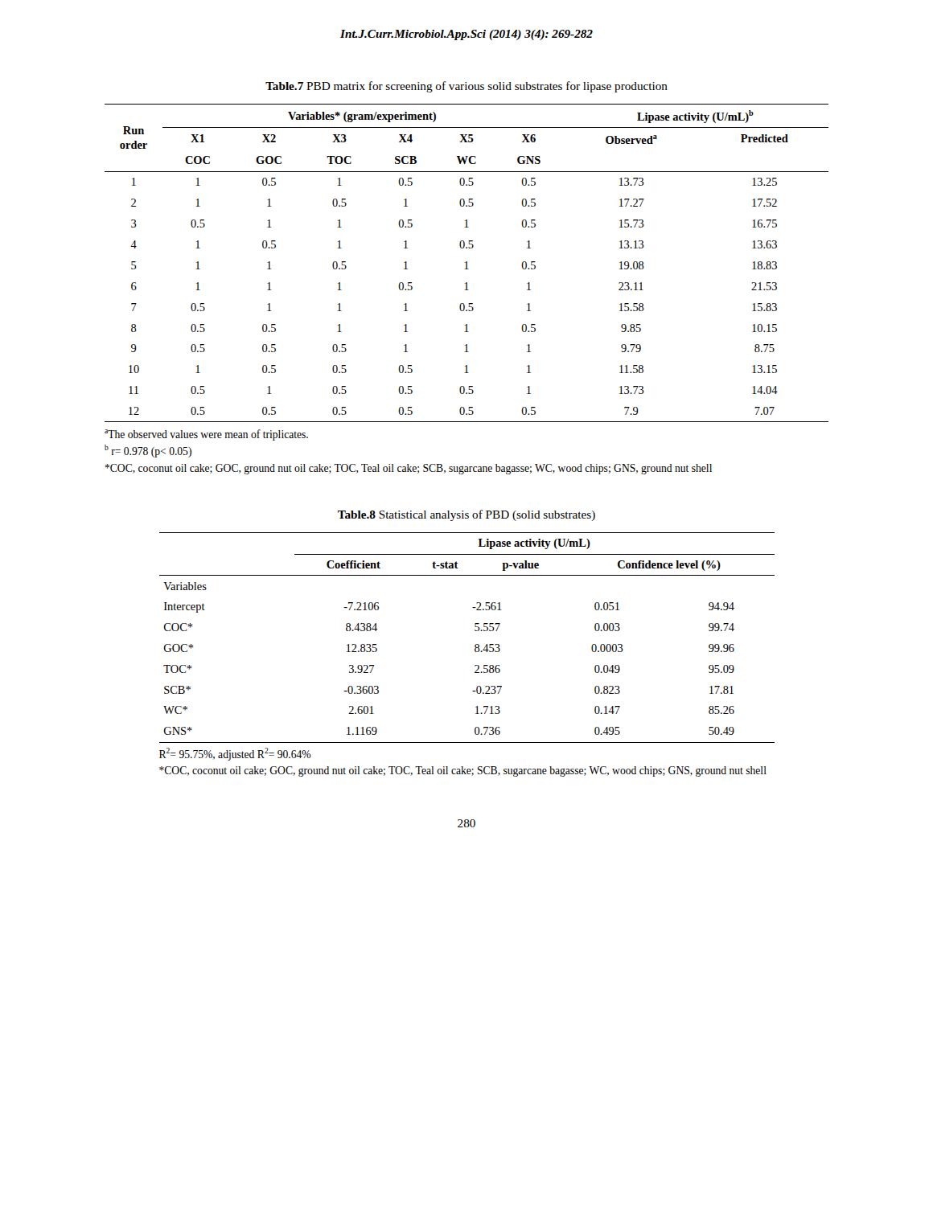Int.J.Curr.Microbiol.App.Sci (2014) 3(4): 269-282
Table.7 PBD matrix for screening of various solid substrates for lipase production
| Run order | Variables* (gram/experiment) | Lipase activity (U/mL) b |
| --- | --- | --- |
| X1 | X2 | X3 | X4 | X5 | X6 | Observed a | Predicted |
| COC | GOC | TOC | SCB | WC | GNS | | |
| 1 | 1 | 0.5 | 1 | 0.5 | 0.5 | 0.5 | 13.73 | 13.25 |
| 2 | 1 | 1 | 0.5 | 1 | 0.5 | 0.5 | 17.27 | 17.52 |
| 3 | 0.5 | 1 | 1 | 0.5 | 1 | 0.5 | 15.73 | 16.75 |
| 4 | 1 | 0.5 | 1 | 1 | 0.5 | 1 | 13.13 | 13.63 |
| 5 | 1 | 1 | 0.5 | 1 | 1 | 0.5 | 19.08 | 18.83 |
| 6 | 1 | 1 | 1 | 0.5 | 1 | 1 | 23.11 | 21.53 |
| 7 | 0.5 | 1 | 1 | 1 | 0.5 | 1 | 15.58 | 15.83 |
| 8 | 0.5 | 0.5 | 1 | 1 | 1 | 0.5 | 9.85 | 10.15 |
| 9 | 0.5 | 0.5 | 0.5 | 1 | 1 | 1 | 9.79 | 8.75 |
| 10 | 1 | 0.5 | 0.5 | 0.5 | 1 | 1 | 11.58 | 13.15 |
| 11 | 0.5 | 1 | 0.5 | 0.5 | 0.5 | 1 | 13.73 | 14.04 |
| 12 | 0.5 | 0.5 | 0.5 | 0.5 | 0.5 | 0.5 | 7.9 | 7.07 |
aThe observed values were mean of triplicates.
b r= 0.978 (p< 0.05)
*COC, coconut oil cake; GOC, ground nut oil cake; TOC, Teal oil cake; SCB, sugarcane bagasse; WC, wood chips; GNS, ground nut shell
Table.8 Statistical analysis of PBD (solid substrates)
| | Lipase activity (U/mL) |
| --- | --- |
| Coefficient | t-stat | p-value | Confidence level (%) |
| Variables | |
| Intercept | -7.2106 | -2.561 | 0.051 | 94.94 |
| COC* | 8.4384 | 5.557 | 0.003 | 99.74 |
| GOC* | 12.835 | 8.453 | 0.0003 | 99.96 |
| TOC* | 3.927 | 2.586 | 0.049 | 95.09 |
| SCB* | -0.3603 | -0.237 | 0.823 | 17.81 |
| WC* | 2.601 | 1.713 | 0.147 | 85.26 |
| GNS* | 1.1169 | 0.736 | 0.495 | 50.49 |
R2= 95.75%, adjusted R2= 90.64%
*COC, coconut oil cake; GOC, ground nut oil cake; TOC, Teal oil cake; SCB, sugarcane bagasse; WC, wood chips; GNS, ground nut shell
280